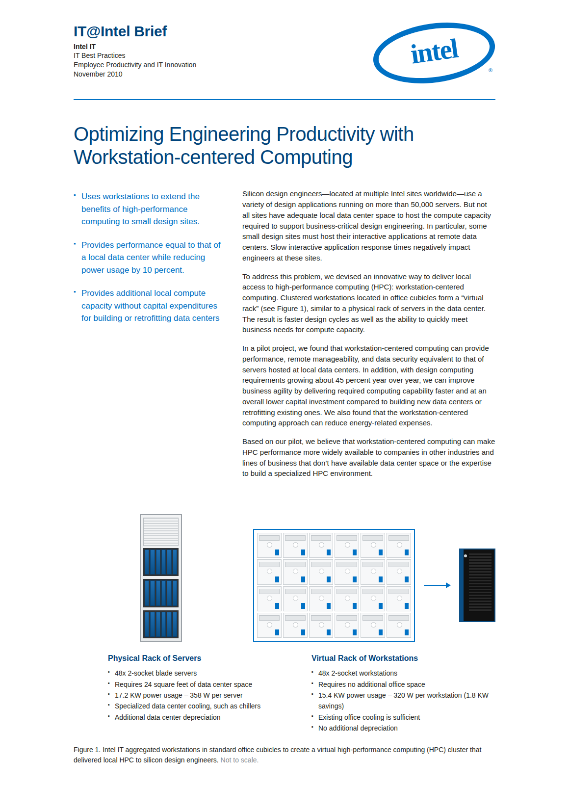IT@Intel Brief
Intel IT
IT Best Practices
Employee Productivity and IT Innovation
November 2010
intel
®
Optimizing Engineering Productivity with
Workstation-centered Computing
Uses workstations to extend the benefits of high-performance computing to small design sites.
Provides performance equal to that of a local data center while reducing power usage by 10 percent.
Provides additional local compute capacity without capital expenditures for building or retrofitting data centers
Silicon design engineers—located at multiple Intel sites worldwide—use a variety of design applications running on more than 50,000 servers. But not all sites have adequate local data center space to host the compute capacity required to support business-critical design engineering. In particular, some small design sites must host their interactive applications at remote data centers. Slow interactive application response times negatively impact engineers at these sites.
To address this problem, we devised an innovative way to deliver local access to high-performance computing (HPC): workstation-centered computing. Clustered workstations located in office cubicles form a “virtual rack” (see Figure 1), similar to a physical rack of servers in the data center. The result is faster design cycles as well as the ability to quickly meet business needs for compute capacity.
In a pilot project, we found that workstation-centered computing can provide performance, remote manageability, and data security equivalent to that of servers hosted at local data centers. In addition, with design computing requirements growing about 45 percent year over year, we can improve business agility by delivering required computing capability faster and at an overall lower capital investment compared to building new data centers or retrofitting existing ones. We also found that the workstation-centered computing approach can reduce energy-related expenses.
Based on our pilot, we believe that workstation-centered computing can make HPC performance more widely available to companies in other industries and lines of business that don’t have available data center space or the expertise to build a specialized HPC environment.
Physical Rack of Servers
48x 2-socket blade servers
Requires 24 square feet of data center space
17.2 KW power usage – 358 W per server
Specialized data center cooling, such as chillers
Additional data center depreciation
Virtual Rack of Workstations
48x 2-socket workstations
Requires no additional office space
15.4 KW power usage – 320 W per workstation (1.8 KW savings)
Existing office cooling is sufficient
No additional depreciation
Figure 1. Intel IT aggregated workstations in standard office cubicles to create a virtual high-performance computing (HPC) cluster that delivered local HPC to silicon design engineers. Not to scale.